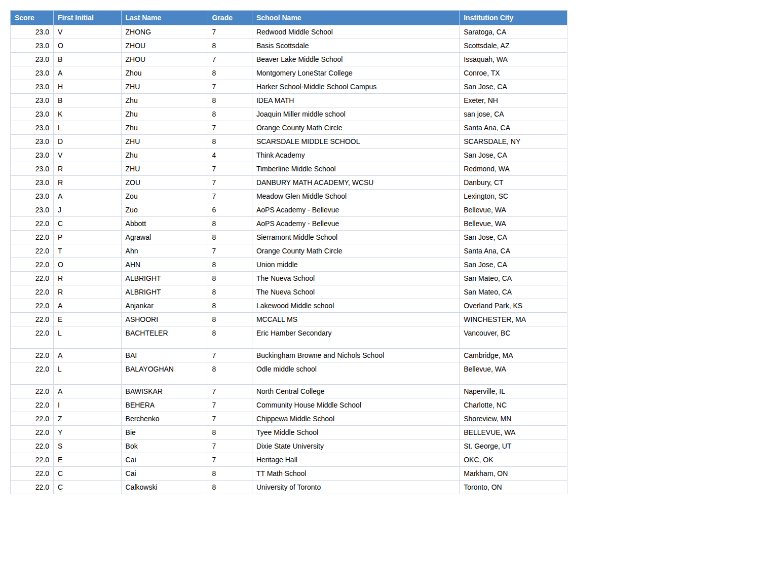| Score | First Initial | Last Name | Grade | School Name | Institution City |
| --- | --- | --- | --- | --- | --- |
| 23.0 | V | ZHONG | 7 | Redwood Middle School | Saratoga, CA |
| 23.0 | O | ZHOU | 8 | Basis Scottsdale | Scottsdale, AZ |
| 23.0 | B | ZHOU | 7 | Beaver Lake Middle School | Issaquah, WA |
| 23.0 | A | Zhou | 8 | Montgomery LoneStar College | Conroe, TX |
| 23.0 | H | ZHU | 7 | Harker School-Middle School Campus | San Jose, CA |
| 23.0 | B | Zhu | 8 | IDEA MATH | Exeter, NH |
| 23.0 | K | Zhu | 8 | Joaquin Miller middle school | san jose, CA |
| 23.0 | L | Zhu | 7 | Orange County Math Circle | Santa Ana, CA |
| 23.0 | D | ZHU | 8 | SCARSDALE MIDDLE SCHOOL | SCARSDALE, NY |
| 23.0 | V | Zhu | 4 | Think Academy | San Jose, CA |
| 23.0 | R | ZHU | 7 | Timberline Middle School | Redmond, WA |
| 23.0 | R | ZOU | 7 | DANBURY MATH ACADEMY, WCSU | Danbury, CT |
| 23.0 | A | Zou | 7 | Meadow Glen Middle School | Lexington, SC |
| 23.0 | J | Zuo | 6 | AoPS Academy - Bellevue | Bellevue, WA |
| 22.0 | C | Abbott | 8 | AoPS Academy - Bellevue | Bellevue, WA |
| 22.0 | P | Agrawal | 8 | Sierramont Middle School | San Jose, CA |
| 22.0 | T | Ahn | 7 | Orange County Math Circle | Santa Ana, CA |
| 22.0 | O | AHN | 8 | Union middle | San Jose, CA |
| 22.0 | R | ALBRIGHT | 8 | The Nueva School | San Mateo, CA |
| 22.0 | R | ALBRIGHT | 8 | The Nueva School | San Mateo, CA |
| 22.0 | A | Anjankar | 8 | Lakewood Middle school | Overland Park, KS |
| 22.0 | E | ASHOORI | 8 | MCCALL MS | WINCHESTER, MA |
| 22.0 | L | BACHTELER | 8 | Eric Hamber Secondary | Vancouver, BC |
| 22.0 | A | BAI | 7 | Buckingham Browne and Nichols School | Cambridge, MA |
| 22.0 | L | BALAYOGHAN | 8 | Odle middle school | Bellevue, WA |
| 22.0 | A | BAWISKAR | 7 | North Central College | Naperville, IL |
| 22.0 | I | BEHERA | 7 | Community House Middle School | Charlotte, NC |
| 22.0 | Z | Berchenko | 7 | Chippewa Middle School | Shoreview, MN |
| 22.0 | Y | Bie | 8 | Tyee Middle School | BELLEVUE, WA |
| 22.0 | S | Bok | 7 | Dixie State University | St. George, UT |
| 22.0 | E | Cai | 7 | Heritage Hall | OKC, OK |
| 22.0 | C | Cai | 8 | TT Math School | Markham, ON |
| 22.0 | C | Calkowski | 8 | University of Toronto | Toronto, ON |